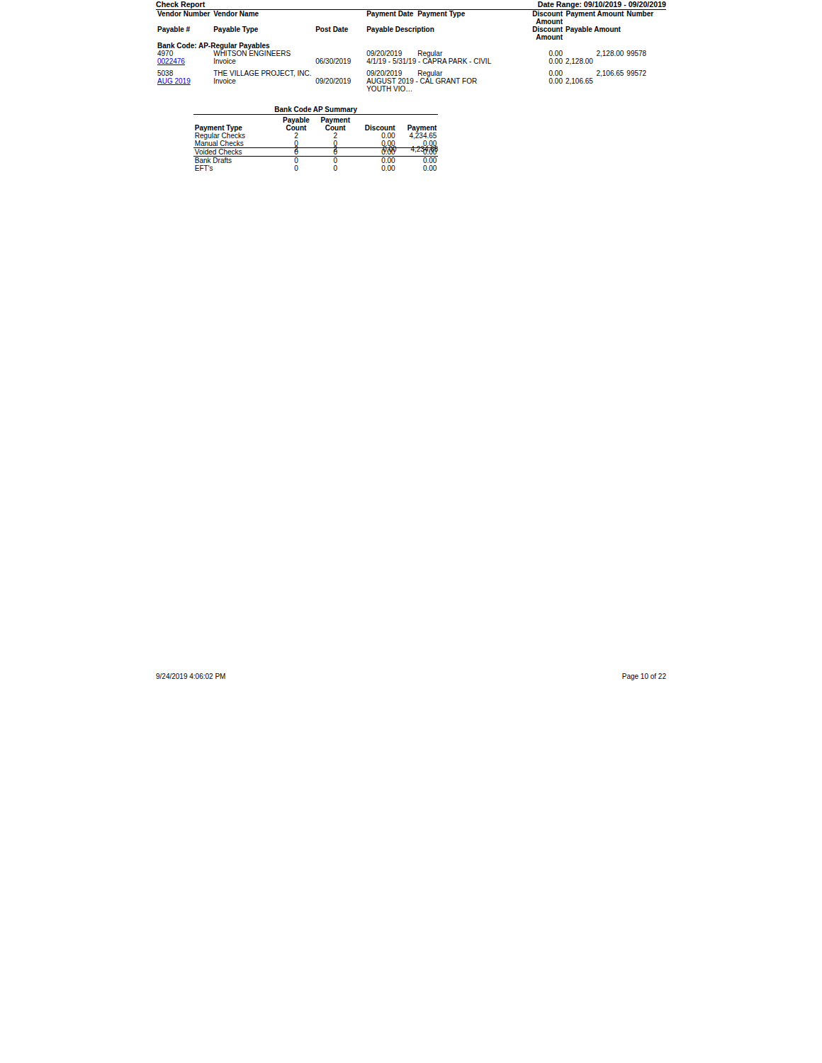Check Report
Date Range: 09/10/2019 - 09/20/2019
| Vendor Number | Vendor Name | | Payment Date | Payment Type | Discount Amount | Payment Amount | Number |
| --- | --- | --- | --- | --- | --- | --- | --- |
| Payable # | Payable Type | Post Date | Payable Description | Discount Amount | Payable Amount | |
| Bank Code: AP-Regular Payables |
| 4970 | WHITSON ENGINEERS | | 09/20/2019 | Regular | 0.00 | 2,128.00 | 99578 |
| 0022476 | Invoice | 06/30/2019 | 4/1/19 - 5/31/19 - CAPRA PARK - CIVIL | 0.00 | 2,128.00 | |
| 5038 | THE VILLAGE PROJECT, INC. | | 09/20/2019 | Regular | 0.00 | 2,106.65 | 99572 |
| AUG 2019 | Invoice | 09/20/2019 | AUGUST 2019 - CAL GRANT FOR YOUTH VIO… | 0.00 | 2,106.65 | |
Bank Code AP Summary
| | Payable | Payment | | |
| --- | --- | --- | --- | --- |
| Payment Type | Count | Count | Discount | Payment |
| Regular Checks | 2 | 2 | 0.00 | 4,234.65 |
| Manual Checks | 0 | 0 | 0.00 | 0.00 |
| Voided Checks | 0 2 | 0 2 | 0.00 0.00 | 0.00 4,234.65 |
| Bank Drafts | 0 | 0 | 0.00 | 0.00 |
| EFT's | 0 | 0 | 0.00 | 0.00 |
9/24/2019 4:06:02 PM
Page 10 of 22